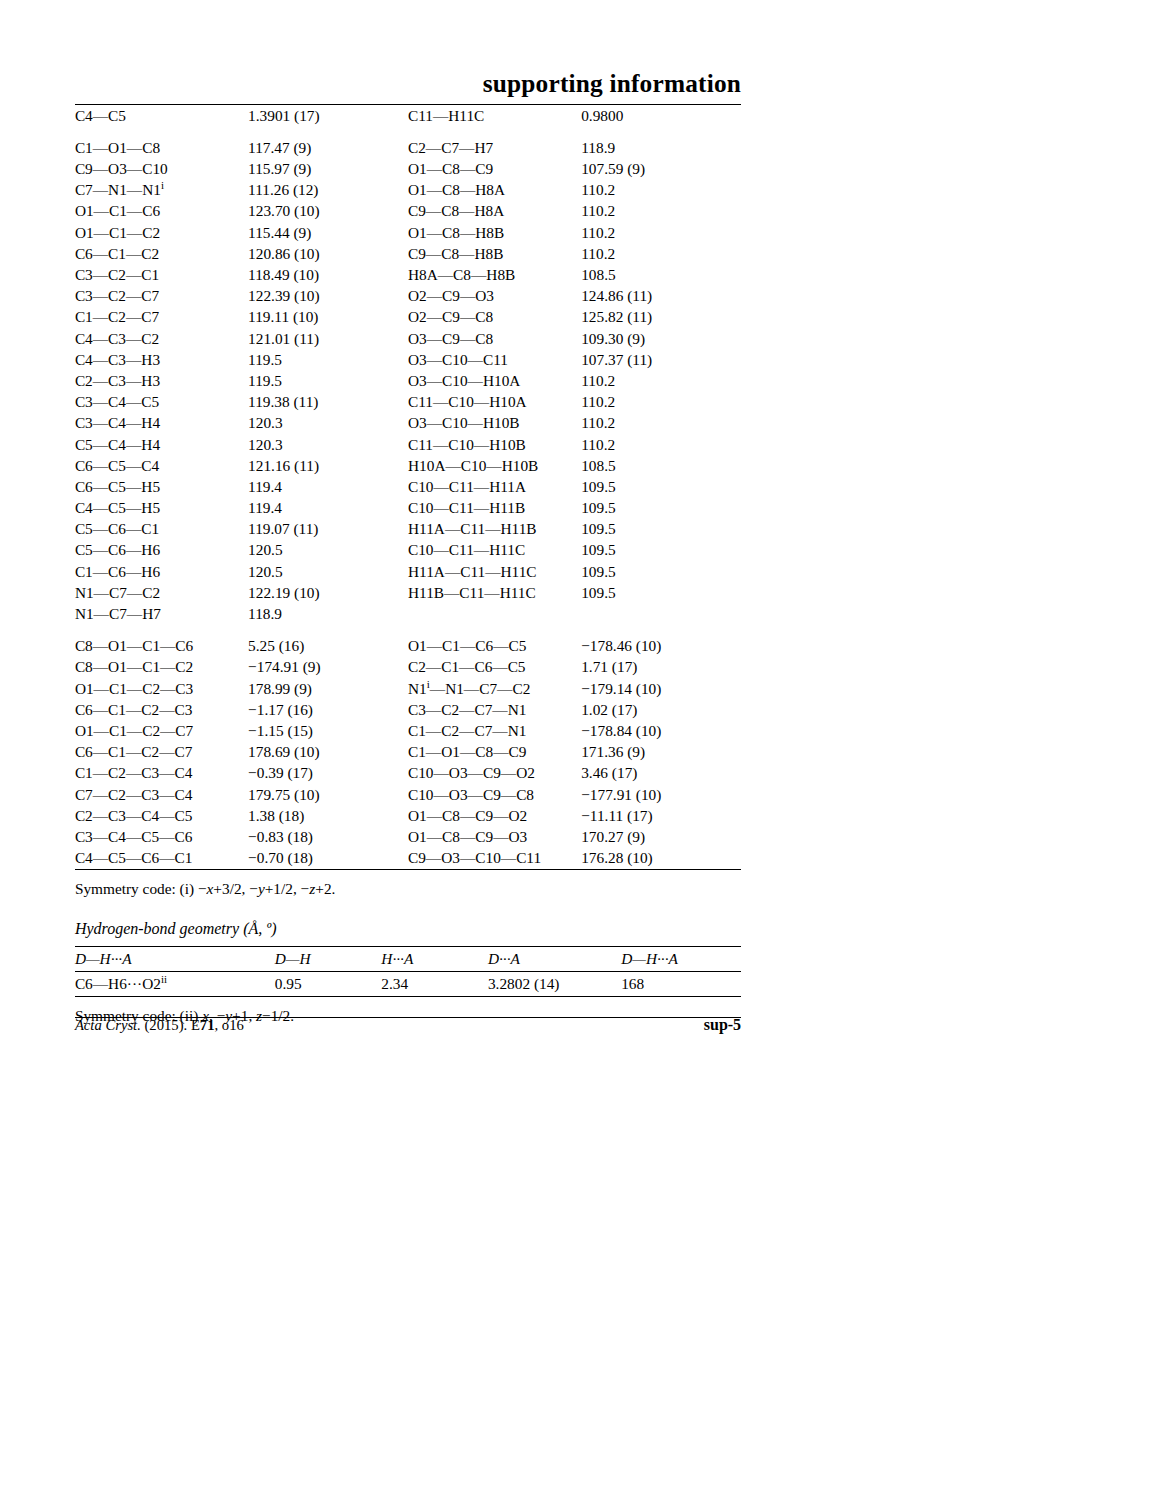supporting information
| C4—C5 | 1.3901 (17) | C11—H11C | 0.9800 |
| C1—O1—C8 | 117.47 (9) | C2—C7—H7 | 118.9 |
| C9—O3—C10 | 115.97 (9) | O1—C8—C9 | 107.59 (9) |
| C7—N1—N1 i | 111.26 (12) | O1—C8—H8A | 110.2 |
| O1—C1—C6 | 123.70 (10) | C9—C8—H8A | 110.2 |
| O1—C1—C2 | 115.44 (9) | O1—C8—H8B | 110.2 |
| C6—C1—C2 | 120.86 (10) | C9—C8—H8B | 110.2 |
| C3—C2—C1 | 118.49 (10) | H8A—C8—H8B | 108.5 |
| C3—C2—C7 | 122.39 (10) | O2—C9—O3 | 124.86 (11) |
| C1—C2—C7 | 119.11 (10) | O2—C9—C8 | 125.82 (11) |
| C4—C3—C2 | 121.01 (11) | O3—C9—C8 | 109.30 (9) |
| C4—C3—H3 | 119.5 | O3—C10—C11 | 107.37 (11) |
| C2—C3—H3 | 119.5 | O3—C10—H10A | 110.2 |
| C3—C4—C5 | 119.38 (11) | C11—C10—H10A | 110.2 |
| C3—C4—H4 | 120.3 | O3—C10—H10B | 110.2 |
| C5—C4—H4 | 120.3 | C11—C10—H10B | 110.2 |
| C6—C5—C4 | 121.16 (11) | H10A—C10—H10B | 108.5 |
| C6—C5—H5 | 119.4 | C10—C11—H11A | 109.5 |
| C4—C5—H5 | 119.4 | C10—C11—H11B | 109.5 |
| C5—C6—C1 | 119.07 (11) | H11A—C11—H11B | 109.5 |
| C5—C6—H6 | 120.5 | C10—C11—H11C | 109.5 |
| C1—C6—H6 | 120.5 | H11A—C11—H11C | 109.5 |
| N1—C7—C2 | 122.19 (10) | H11B—C11—H11C | 109.5 |
| N1—C7—H7 | 118.9 | | |
| C8—O1—C1—C6 | 5.25 (16) | O1—C1—C6—C5 | −178.46 (10) |
| C8—O1—C1—C2 | −174.91 (9) | C2—C1—C6—C5 | 1.71 (17) |
| O1—C1—C2—C3 | 178.99 (9) | N1 i —N1—C7—C2 | −179.14 (10) |
| C6—C1—C2—C3 | −1.17 (16) | C3—C2—C7—N1 | 1.02 (17) |
| O1—C1—C2—C7 | −1.15 (15) | C1—C2—C7—N1 | −178.84 (10) |
| C6—C1—C2—C7 | 178.69 (10) | C1—O1—C8—C9 | 171.36 (9) |
| C1—C2—C3—C4 | −0.39 (17) | C10—O3—C9—O2 | 3.46 (17) |
| C7—C2—C3—C4 | 179.75 (10) | C10—O3—C9—C8 | −177.91 (10) |
| C2—C3—C4—C5 | 1.38 (18) | O1—C8—C9—O2 | −11.11 (17) |
| C3—C4—C5—C6 | −0.83 (18) | O1—C8—C9—O3 | 170.27 (9) |
| C4—C5—C6—C1 | −0.70 (18) | C9—O3—C10—C11 | 176.28 (10) |
Symmetry code: (i) −x+3/2, −y+1/2, −z+2.
Hydrogen-bond geometry (Å, º)
| D —H··· A | D —H | H··· A | D ··· A | D —H··· A |
| --- | --- | --- | --- | --- |
| C6—H6···O2 ii | 0.95 | 2.34 | 3.2802 (14) | 168 |
Symmetry code: (ii) x, −y+1, z−1/2.
Acta Cryst. (2015). E71, o16
sup-5